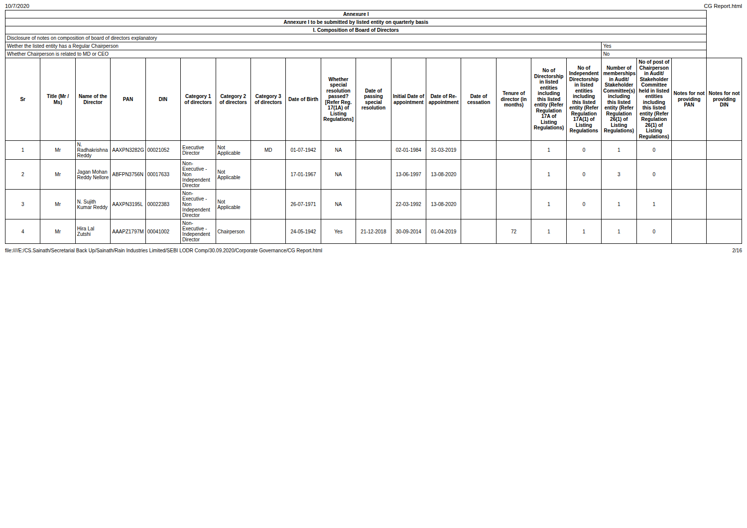10/7/2020
CG Report.html
| Annexure I |
| Annexure I to be submitted by listed entity on quarterly basis |
| I. Composition of Board of Directors |
| Disclosure of notes on composition of board of directors explanatory |
| Wether the listed entity has a Regular Chairperson | Yes |
| Whether Chairperson is related to MD or CEO | No |
| Sr | Title (Mr / Ms) | Name of the Director | PAN | DIN | Category 1 of directors | Category 2 of directors | Category 3 of directors | Date of Birth | Whether special resolution passed? [Refer Reg. 17(1A) of Listing Regulations] | Date of passing special resolution | Initial Date of appointment | Date of Re-appointment | Date of cessation | Tenure of director (in months) | No of Directorship in listed entities including this listed entity (Refer Regulation 17A of Listing Regulations) | No of Independent Directorship in listed entities including this listed entity (Refer Regulation 17A(1) of Listing Regulations | Number of memberships in Audit/ Stakeholder Committee(s) including this listed entity (Refer Regulation 26(1) of Listing Regulations) | No of post of Chairperson in Audit/ Stakeholder Committee held in listed entities including this listed entity (Refer Regulation 26(1) of Listing Regulations) | Notes for not providing PAN | Notes for not providing DIN |
| 1 | Mr | N. Radhakrishna Reddy | AAXPN3282G | 00021052 | Executive Director | Not Applicable | MD | 01-07-1942 | NA | | 02-01-1984 | 31-03-2019 | | | 1 | 0 | 1 | 0 | | |
| 2 | Mr | Jagan Mohan Reddy Nellore | ABFPN3756N | 00017633 | Non-Executive - Non Independent Director | Not Applicable | | 17-01-1967 | NA | | 13-06-1997 | 13-08-2020 | | | 1 | 0 | 3 | 0 | | |
| 3 | Mr | N. Sujith Kumar Reddy | AAXPN3195L | 00022383 | Non-Executive - Non Independent Director | Not Applicable | | 26-07-1971 | NA | | 22-03-1992 | 13-08-2020 | | | 1 | 0 | 1 | 1 | | |
| 4 | Mr | Hira Lal Zutshi | AAAPZ1797M | 00041002 | Non-Executive - Independent Director | Chairperson | | 24-05-1942 | Yes | 21-12-2018 | 30-09-2014 | 01-04-2019 | | 72 | 1 | 1 | 1 | 0 | | |
file:////E:/CS.Sainath/Secretarial Back Up/Sainath/Rain Industries Limited/SEBI LODR Comp/30.09.2020/Corporate Governance/CG Report.html
2/16